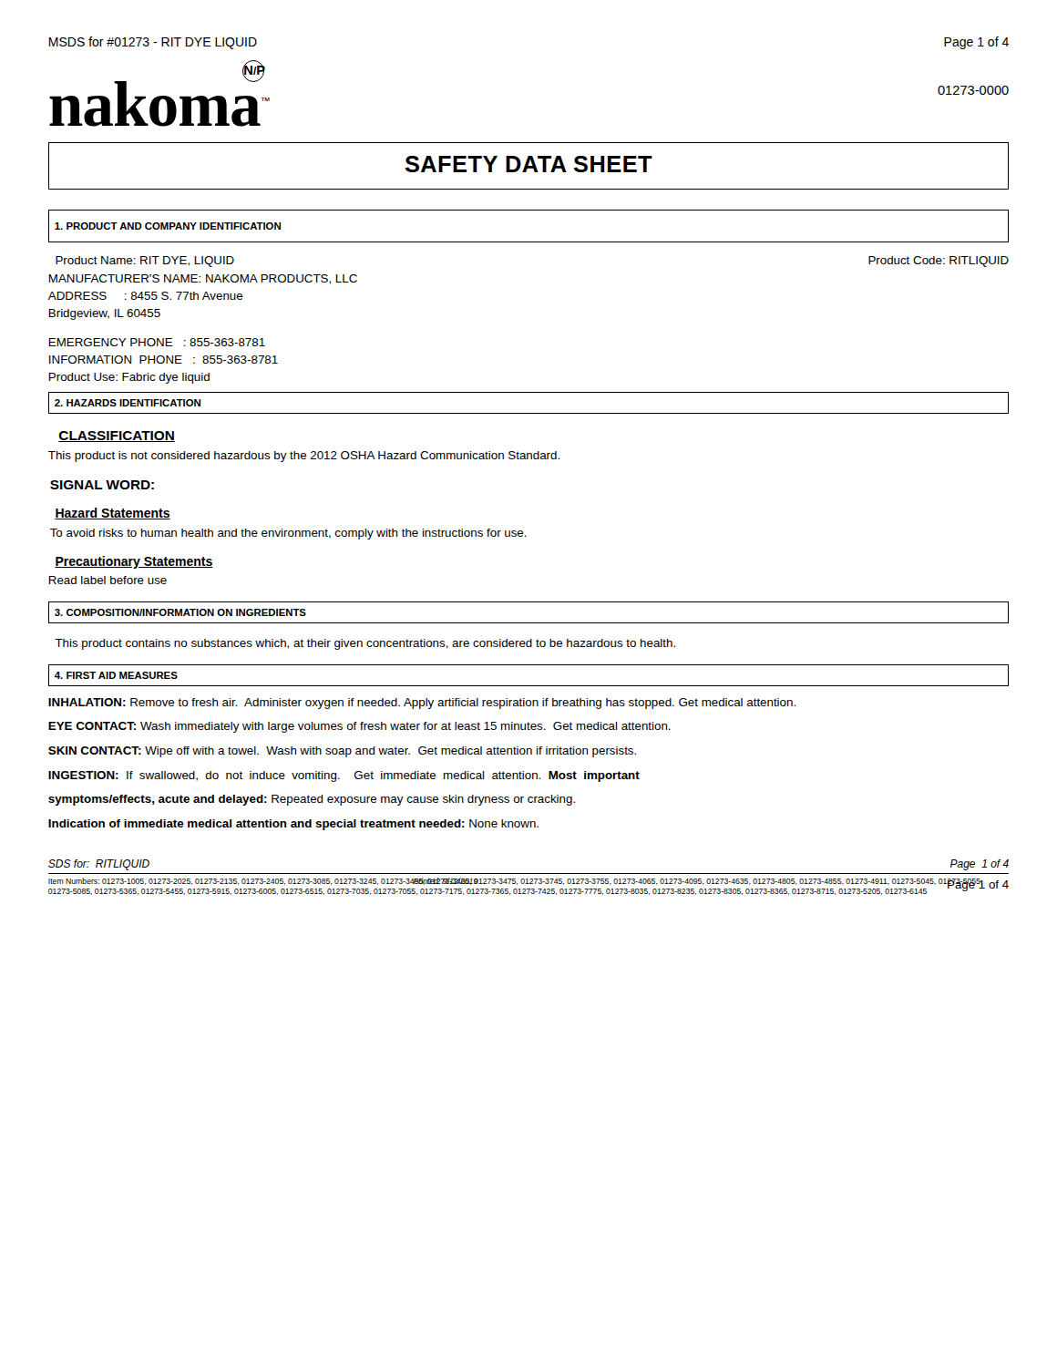MSDS for #01273 - RIT DYE LIQUID
Page 1 of 4
nakomaN/P™ 01273-0000
SAFETY DATA SHEET
1. PRODUCT AND COMPANY IDENTIFICATION
Product Name: RIT DYE, LIQUID
Product Code: RITLIQUID
MANUFACTURER'S NAME: NAKOMA PRODUCTS, LLC
ADDRESS : 8455 S. 77th Avenue
Bridgeview, IL 60455
EMERGENCY PHONE : 855-363-8781
INFORMATION PHONE : 855-363-8781
Product Use: Fabric dye liquid
2. HAZARDS IDENTIFICATION
CLASSIFICATION
This product is not considered hazardous by the 2012 OSHA Hazard Communication Standard.
SIGNAL WORD:
Hazard Statements
To avoid risks to human health and the environment, comply with the instructions for use.
Precautionary Statements
Read label before use
3. COMPOSITION/INFORMATION ON INGREDIENTS
This product contains no substances which, at their given concentrations, are considered to be hazardous to health.
4. FIRST AID MEASURES
INHALATION: Remove to fresh air. Administer oxygen if needed. Apply artificial respiration if breathing has stopped. Get medical attention.
EYE CONTACT: Wash immediately with large volumes of fresh water for at least 15 minutes. Get medical attention.
SKIN CONTACT: Wipe off with a towel. Wash with soap and water. Get medical attention if irritation persists.
INGESTION: If swallowed, do not induce vomiting. Get immediate medical attention. Most important
symptoms/effects, acute and delayed: Repeated exposure may cause skin dryness or cracking.
Indication of immediate medical attention and special treatment needed: None known.
SDS for: RITLIQUID
Page 1 of 4
Page 1 of 4
Printed: 9/12/2019 Item Numbers: 01273-1005, 01273-2025, 01273-2135, 01273-2405, 01273-3085, 01273-3245, 01273-3455, 01273-3465, 01273-3475, 01273-3745, 01273-3755, 01273-4065, 01273-4095, 01273-4635, 01273-4805, 01273-4855, 01273-4911, 01273-5045, 01273-5055, 01273-5085, 01273-5365, 01273-5455, 01273-5915, 01273-6005, 01273-6515, 01273-7035, 01273-7055, 01273-7175, 01273-7365, 01273-7425, 01273-7775, 01273-8035, 01273-8235, 01273-8305, 01273-8365, 01273-8715, 01273-5205, 01273-6145